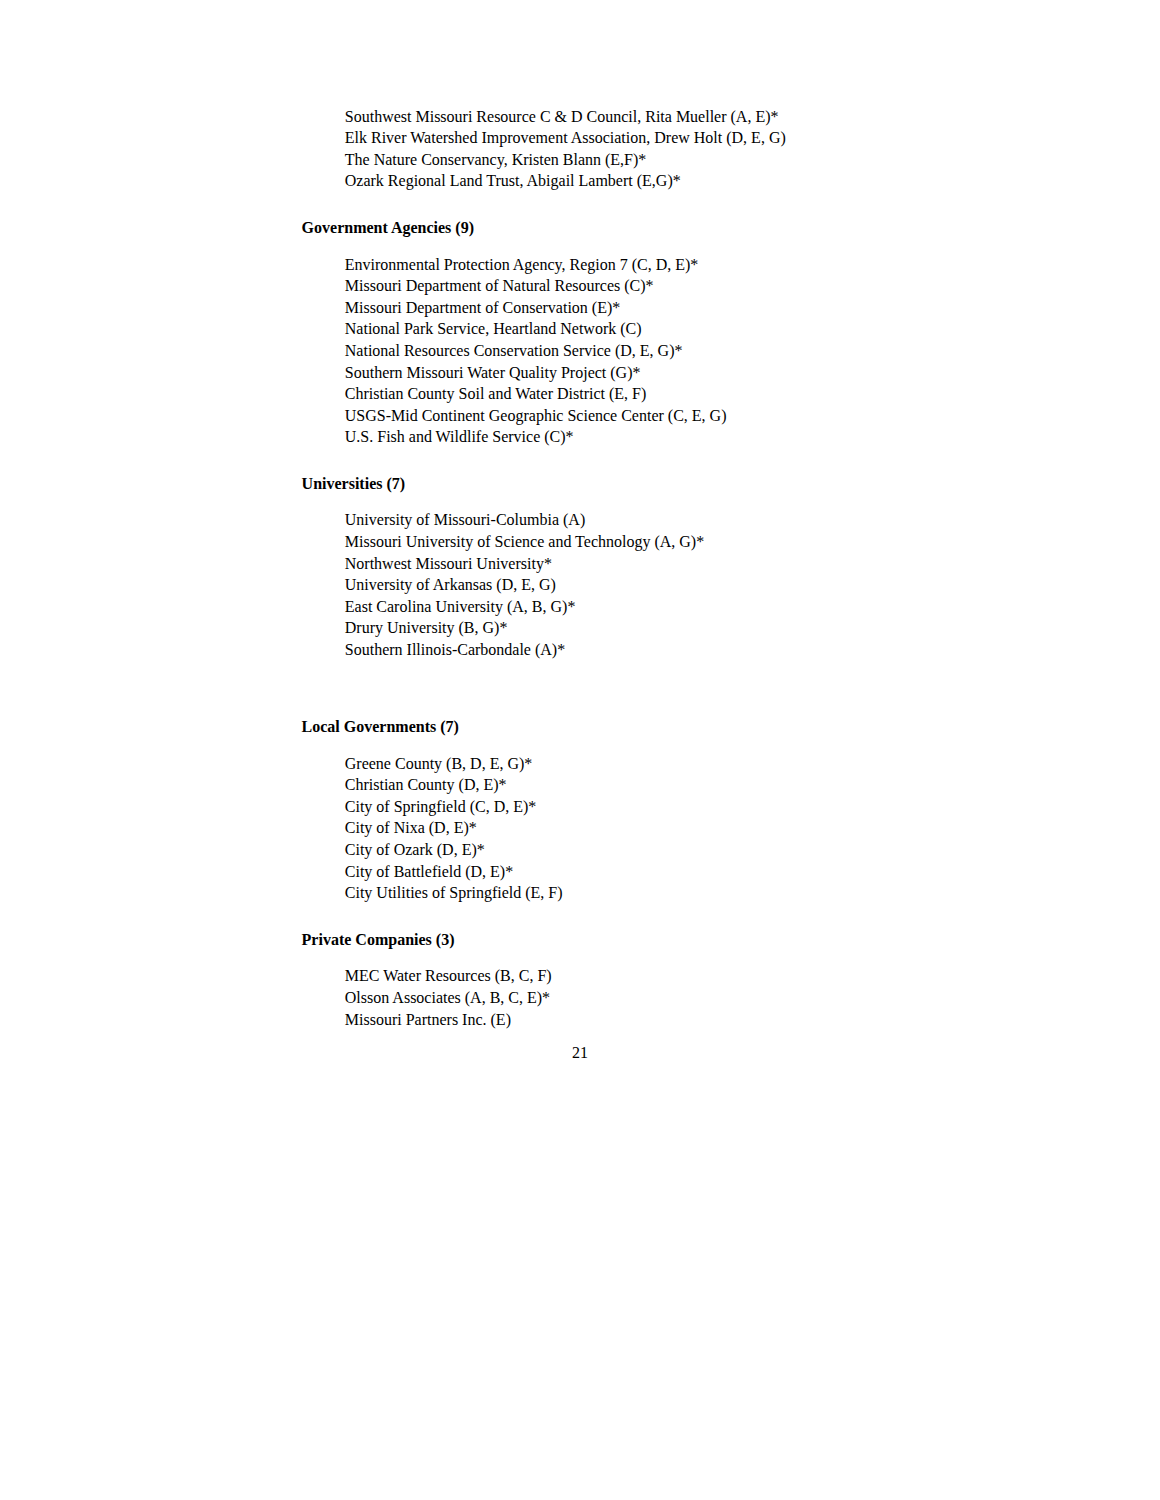Southwest Missouri Resource C & D Council, Rita Mueller (A, E)*
Elk River Watershed Improvement Association, Drew Holt (D, E, G)
The Nature Conservancy, Kristen Blann (E,F)*
Ozark Regional Land Trust, Abigail Lambert (E,G)*
Government Agencies (9)
Environmental Protection Agency, Region 7 (C, D, E)*
Missouri Department of Natural Resources (C)*
Missouri Department of Conservation (E)*
National Park Service, Heartland Network (C)
National Resources Conservation Service (D, E, G)*
Southern Missouri Water Quality Project (G)*
Christian County Soil and Water District (E, F)
USGS-Mid Continent Geographic Science Center (C, E, G)
U.S. Fish and Wildlife Service (C)*
Universities (7)
University of Missouri-Columbia (A)
Missouri University of Science and Technology (A, G)*
Northwest Missouri University*
University of Arkansas (D, E, G)
East Carolina University (A, B, G)*
Drury University (B, G)*
Southern Illinois-Carbondale (A)*
Local Governments (7)
Greene County (B, D, E, G)*
Christian County (D, E)*
City of Springfield (C, D, E)*
City of Nixa (D, E)*
City of Ozark (D, E)*
City of Battlefield (D, E)*
City Utilities of Springfield (E, F)
Private Companies (3)
MEC Water Resources (B, C, F)
Olsson Associates (A, B, C, E)*
Missouri Partners Inc. (E)
21